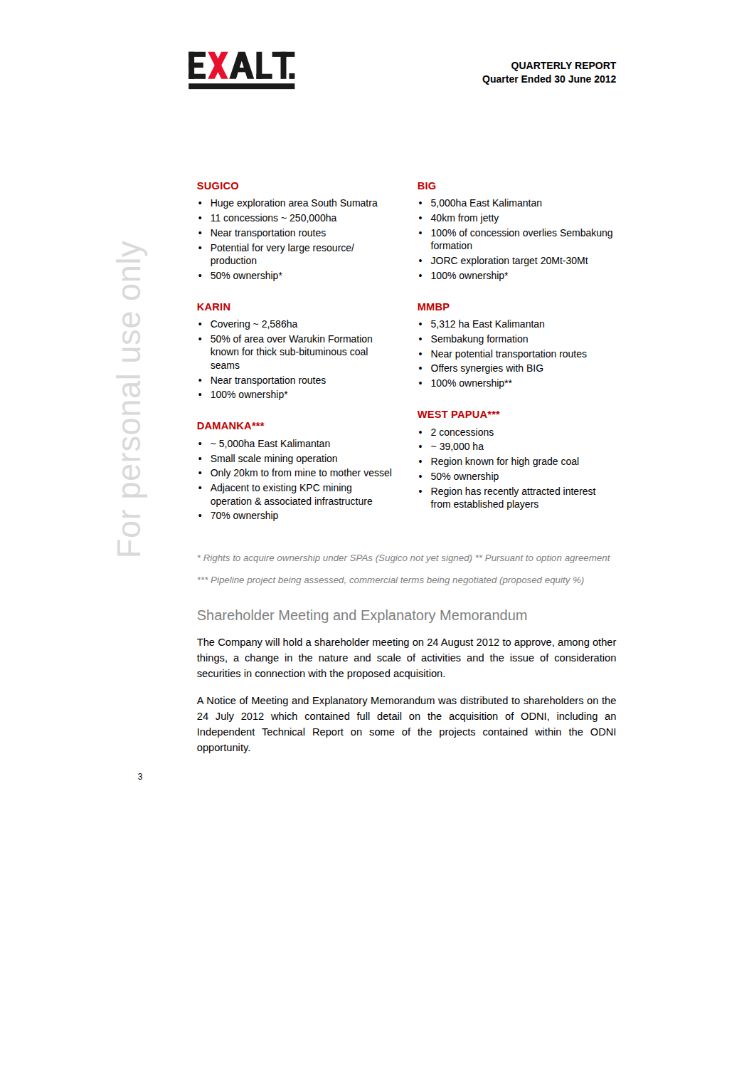For personal use only
QUARTERLY REPORT
Quarter Ended 30 June 2012
SUGICO
Huge exploration area South Sumatra
11 concessions ~ 250,000ha
Near transportation routes
Potential for very large resource/ production
50% ownership*
KARIN
Covering ~ 2,586ha
50% of area over Warukin Formation known for thick sub-bituminous coal seams
Near transportation routes
100% ownership*
DAMANKA***
~ 5,000ha East Kalimantan
Small scale mining operation
Only 20km to from mine to mother vessel
Adjacent to existing KPC mining operation & associated infrastructure
70% ownership
BIG
5,000ha East Kalimantan
40km from jetty
100% of concession overlies Sembakung formation
JORC exploration target 20Mt-30Mt
100% ownership*
MMBP
5,312 ha East Kalimantan
Sembakung formation
Near potential transportation routes
Offers synergies with BIG
100% ownership**
WEST PAPUA***
2 concessions
~ 39,000 ha
Region known for high grade coal
50% ownership
Region has recently attracted interest from established players
* Rights to acquire ownership under SPAs (Sugico not yet signed) ** Pursuant to option agreement
*** Pipeline project being assessed, commercial terms being negotiated (proposed equity %)
Shareholder Meeting and Explanatory Memorandum
The Company will hold a shareholder meeting on 24 August 2012 to approve, among other things, a change in the nature and scale of activities and the issue of consideration securities in connection with the proposed acquisition.
A Notice of Meeting and Explanatory Memorandum was distributed to shareholders on the 24 July 2012 which contained full detail on the acquisition of ODNI, including an Independent Technical Report on some of the projects contained within the ODNI opportunity.
3